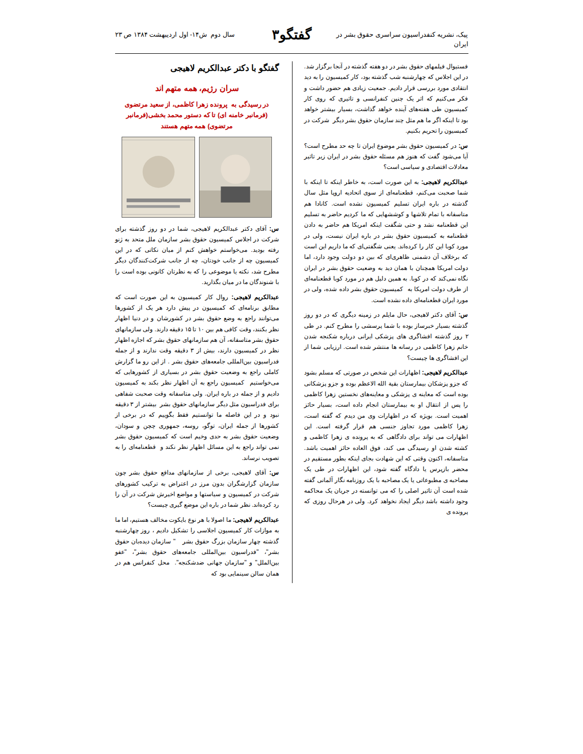پیک، نشریه کنفدراسیون سراسری حقوق بشر در ایران
گفتگو۳
سال دوم ش۱۴- اول اردیبهشت ۱۳۸۴ ص ۲۳
فستیوال فیلمهای حقوق بشر در دو هفته گذشته در آنجا برگزار شد. در این اجلاس که چهارشنبه شب گذشته بود، کار کمیسیون را به دید انتقادی مورد بررسی قرار دادیم. جمعیت زیادی هم حضور داشت و فکر می‌کنیم که اثر یک چنین کنفرانسی و تاثیری که روی کار کمیسیون طی هفته‌های آینده خواهد گذاشت، بسیار بیشتر خواهد بود تا اینکه اگر ما هم مثل چند سازمان حقوق بشر دیگر شرکت در کمیسیون را تحریم بکنیم.
س: در کمیسیون حقوق بشر موضوع ایران تا چه حد مطرح است؟ آیا می‌شود گفت که هنوز هم مسئله حقوق بشر در ایران زیر تاثیر معادلات اقتصادی و سیاسی است؟
عبدالکریم لاهیجی: به این صورت است، به خاطر اینکه تا اینکه با شما صحبت می‌کنم، قطعنامه‌ای از سوی اتحادیه اروپا مثل سال گذشته در باره ایران تسلیم کمیسیون نشده است. کانادا هم متاسفانه با تمام تلاشها و کوششهایی که ما کردیم حاضر به تسلیم این قطعنامه نشد و حتی شگفت اینکه امریکا هم حاضر به دادن قطعنامه به کمیسیون حقوق بشر در باره ایران نیست، ولی در مورد کوبا این کار را کرده‌اند. یعنی شگفتی‌ای که ما داریم این است که برخلاف آن دشمنی ظاهری‌ای که بین دو دولت وجود دارد، اما دولت امریکا همچنان با همان دید به وضعیت حقوق بشر در ایران نگاه نمی‌کند که در کوبا. به همین دلیل هم در مورد کوبا قطعنامه‌ای از طرف دولت امریکا به کمیسیون حقوق بشر داده شده، ولی در مورد ایران قطعنامه‌ای داده نشده است.
س: آقای دکتر لاهیجی، حال مایلم در زمینه دیگری که در دو روز گذشته بسیار خبرساز بوده با شما پرسشی را مطرح کنم. در طی ۲ روز گذشته افشاگری های پزشکی ایرانی درباره شکنجه شدن خانم زهرا کاظمی در رسانه ها منتشر شده است. ارزیابی شما از این افشاگری ها چیست؟
عبدالکریم لاهیجی: اظهارات این شخص در صورتی که مسلم بشود که جزو پزشکان بیمارستان بقیة الله الاعظم بوده و جزو پزشکانی بوده است که معاینه ی پزشکی و معاینه‌های نخستین زهرا کاظمی را پس از انتقال او به بیمارستان انجام داده است، بسیار حائز اهمیت است. بویژه که در اظهارات وی من دیدم که گفته است، زهرا کاظمی مورد تجاوز جنسی هم قرار گرفته است. این اظهارات می تواند برای دادگاهی که به پرونده ی زهرا کاظمی و کشته شدن او رسیدگی می کند، فوق العاده حائز اهمیت باشد. متاسفانه، اکنون وقتی که این شهادت بجای اینکه بطور مستقیم در محضر بازپرس یا دادگاه گفته شود، این اظهارات در طی یک مصاحبه ی مطبوعاتی یا یک مصاحبه با یک روزنامه نگار آلمانی گفته شده است آن تاثیر اصلی را که می توانسته در جریان یک محاکمه وجود داشته باشد دیگر ایجاد نخواهد کرد. ولی در هرحال روزی که پرونده ی
گفتگو با دکتر عبدالکریم لاهیجی
سران رژیم، همه متهم اند
در رسیدگی به پرونده زهرا کاظمی، از سعید مرتضوی (فرمانبر خامنه ای) تا که دستور محمد بخشی(فرمانبر مرتضوی) همه متهم هستند
س: آقای دکتر عبدالکریم لاهیجی، شما در دو روز گذشته برای شرکت در اجلاس کمیسیون حقوق بشر سازمان ملل متحد به ژنو رفته بودید. می‌خواستم خواهش کنم از میان نکاتی که در این کمیسیون چه از جانب خودتان، چه از جانب شرکت‌کنندگان دیگر مطرح شد، نکته یا موضوعی را که به نظرتان کانونی بوده است را با شنوندگان ما در میان بگذارید.
عبدالکریم لاهیجی: روال کار کمیسیون به این صورت است که مطابق برنامه‌ای که کمیسیون در پیش دارد هر یک از کشورها می‌توانند راجع به وضع حقوق بشر در کشورشان و در دنیا اظهار نظر بکنند، وقت کافی هم بین ۱۰ تا ۱۵ دقیقه دارند. ولی سازمانهای حقوق بشر متاسفانه، آن هم سازمانهای حقوق بشر که اجازه اظهار نظر در کمیسیون دارند، بیش از ۳ دقیقه وقت ندارند و از جمله فدراسیون بین‌المللی جامعه‌های حقوق بشر . از این رو ما گزارش کاملی راجع به وضعیت حقوق بشر در بسیاری از کشورهایی که می‌خواستیم کمیسیون راجع به آن اظهار نظر بکند به کمیسیون دادیم و از جمله در باره ایران. ولی متاسفانه وقت صحبت شفاهی برای فدراسیون مثل دیگر سازمانهای حقوق بشر بیشتر از ۳ دقیقه نبود و در این فاصله ما توانستیم فقط بگوییم که در برخی از کشورها از جمله ایران، توگو، روسه، جمهوری چچن و سودان، وضعیت حقوق بشر به حدی وخیم است که کمیسیون حقوق بشر نمی تواند راجع به این مسائل اظهار نظر نکند و قطعنامه‌ای را به تصویب نرساند.
س: آقای لاهیجی، برخی از سازمانهای مدافع حقوق بشر چون سازمان گزارشگران بدون مرز در اعتراض به ترکیب کشورهای شرکت در کمیسیون و سیاستها و مواضع اخیرش شرکت در آن را رد کرده‌اند. نظر شما در باره این موضع گیری چیست؟
عبدالکریم لاهیجی: ما اصولا با هر نوع بایکوت مخالف هستیم، اما ما به موازات کار کمیسیون اجلاسی را تشکیل دادیم ، روز چهارشنبه گذشته چهار سازمان بزرگ حقوق بشر " سازمان دیده‌بان حقوق بشر"، "فدراسیون بین‌المللی جامعه‌های حقوق بشر"، "عفو بین‌الملل" و "سازمان جهانی ضدشکنجه". محل کنفرانس هم در همان سالن سینمایی بود که